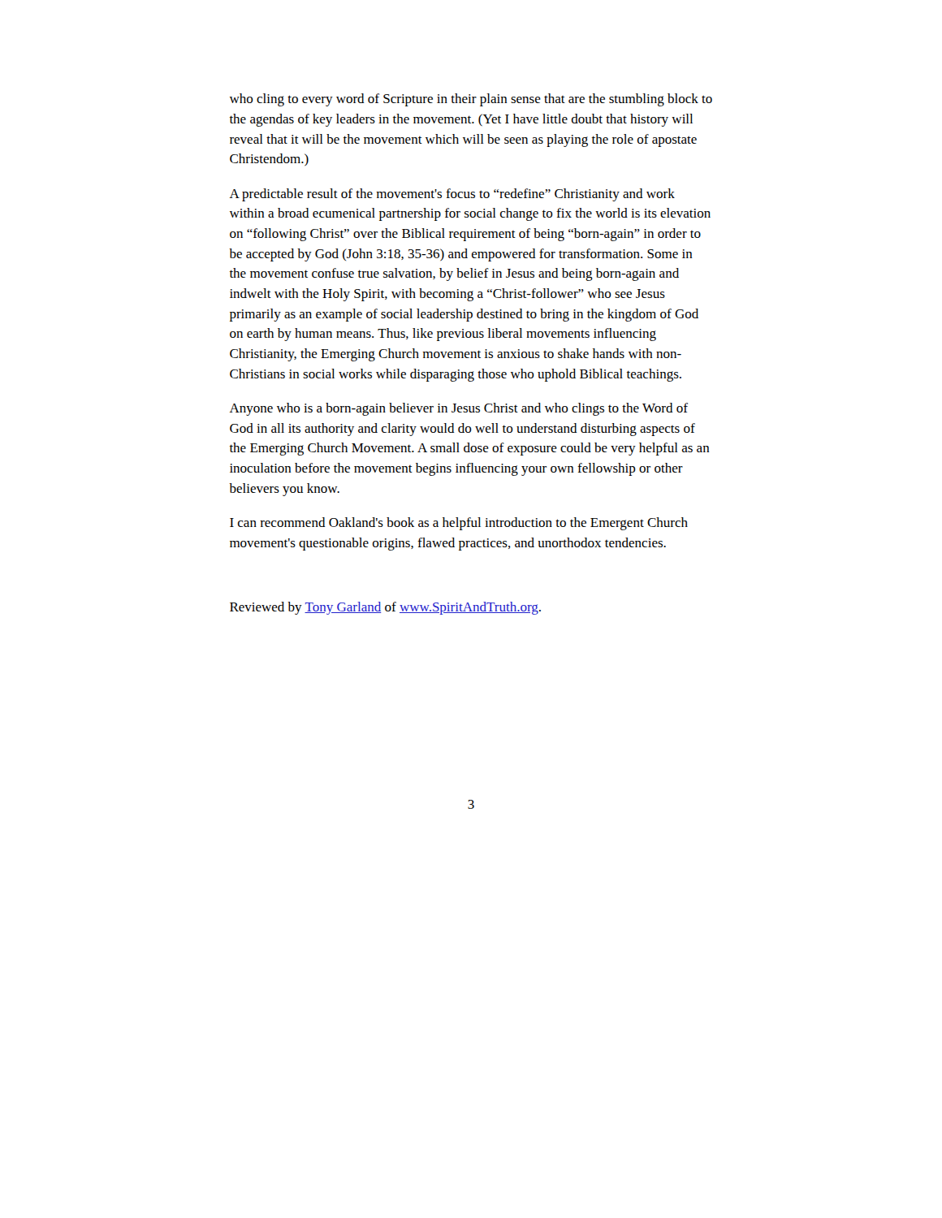who cling to every word of Scripture in their plain sense that are the stumbling block to the agendas of key leaders in the movement. (Yet I have little doubt that history will reveal that it will be the movement which will be seen as playing the role of apostate Christendom.)
A predictable result of the movement's focus to “redefine” Christianity and work within a broad ecumenical partnership for social change to fix the world is its elevation on “following Christ” over the Biblical requirement of being “born-again” in order to be accepted by God (John 3:18, 35-36) and empowered for transformation. Some in the movement confuse true salvation, by belief in Jesus and being born-again and indwelt with the Holy Spirit, with becoming a “Christ-follower” who see Jesus primarily as an example of social leadership destined to bring in the kingdom of God on earth by human means. Thus, like previous liberal movements influencing Christianity, the Emerging Church movement is anxious to shake hands with non-Christians in social works while disparaging those who uphold Biblical teachings.
Anyone who is a born-again believer in Jesus Christ and who clings to the Word of God in all its authority and clarity would do well to understand disturbing aspects of the Emerging Church Movement. A small dose of exposure could be very helpful as an inoculation before the movement begins influencing your own fellowship or other believers you know.
I can recommend Oakland's book as a helpful introduction to the Emergent Church movement's questionable origins, flawed practices, and unorthodox tendencies.
Reviewed by Tony Garland of www.SpiritAndTruth.org.
3